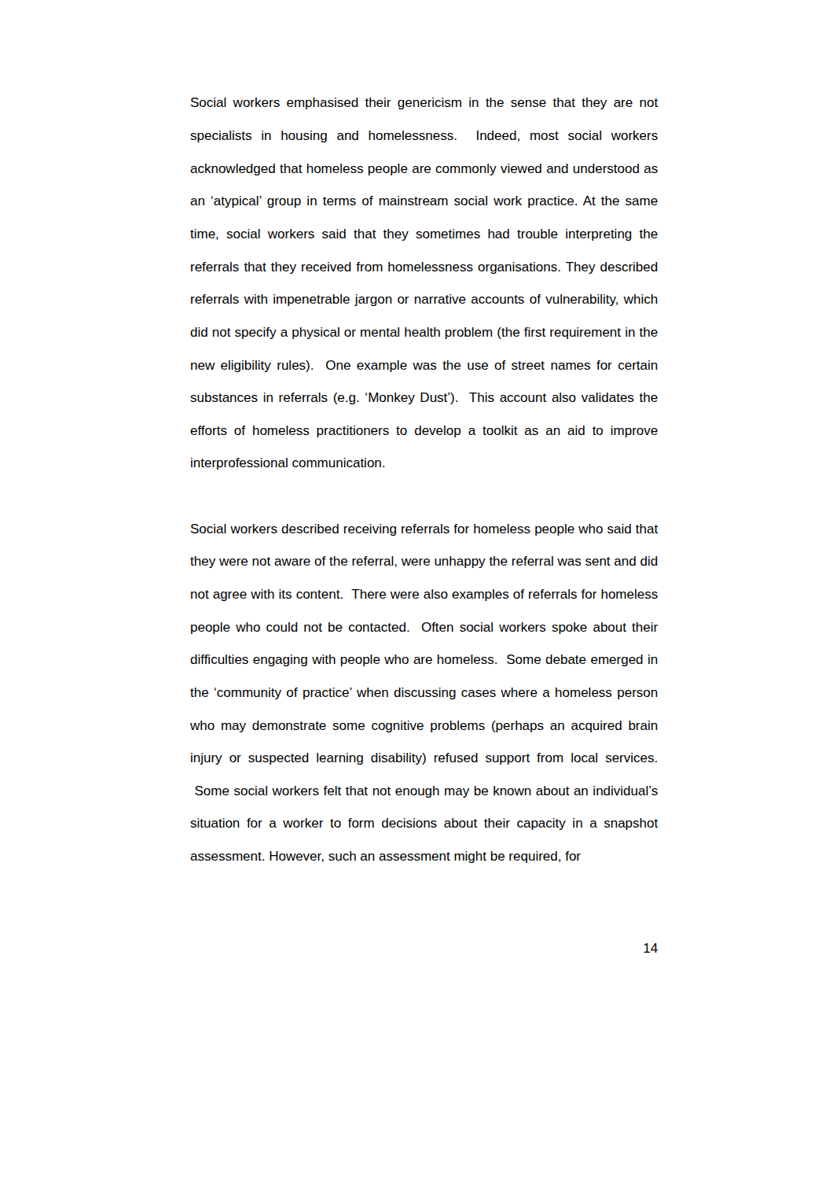Social workers emphasised their genericism in the sense that they are not specialists in housing and homelessness. Indeed, most social workers acknowledged that homeless people are commonly viewed and understood as an ‘atypical’ group in terms of mainstream social work practice. At the same time, social workers said that they sometimes had trouble interpreting the referrals that they received from homelessness organisations. They described referrals with impenetrable jargon or narrative accounts of vulnerability, which did not specify a physical or mental health problem (the first requirement in the new eligibility rules). One example was the use of street names for certain substances in referrals (e.g. ‘Monkey Dust’). This account also validates the efforts of homeless practitioners to develop a toolkit as an aid to improve interprofessional communication.
Social workers described receiving referrals for homeless people who said that they were not aware of the referral, were unhappy the referral was sent and did not agree with its content. There were also examples of referrals for homeless people who could not be contacted. Often social workers spoke about their difficulties engaging with people who are homeless. Some debate emerged in the ‘community of practice’ when discussing cases where a homeless person who may demonstrate some cognitive problems (perhaps an acquired brain injury or suspected learning disability) refused support from local services. Some social workers felt that not enough may be known about an individual’s situation for a worker to form decisions about their capacity in a snapshot assessment. However, such an assessment might be required, for
14